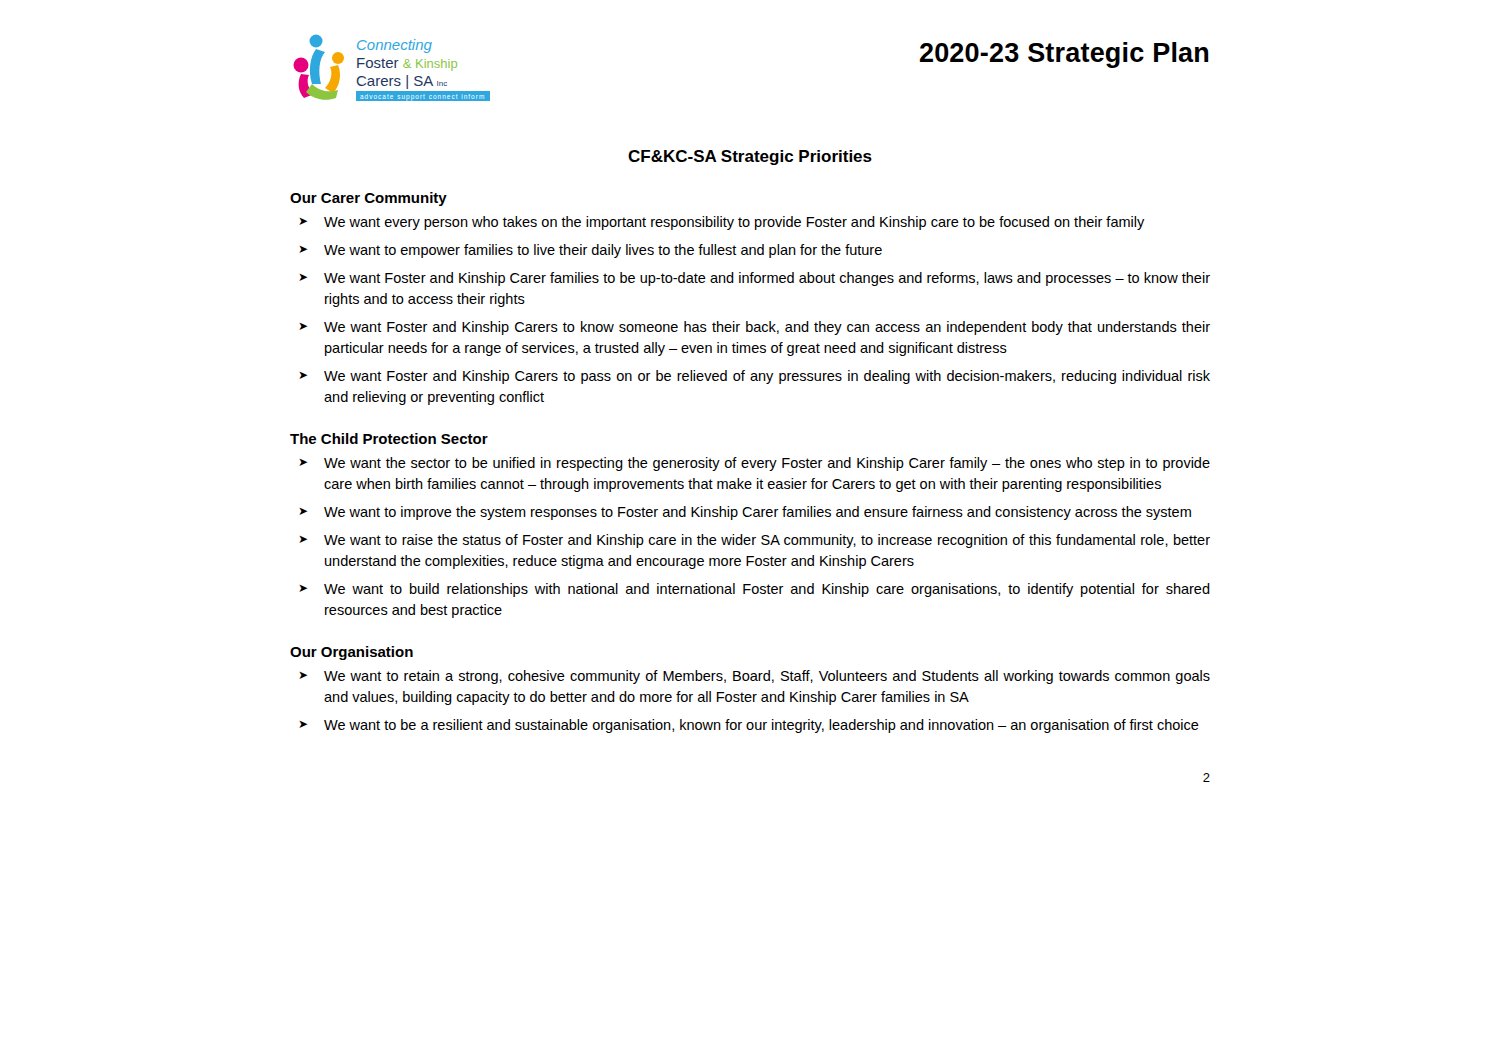Connecting Foster & Kinship Carers | SA Inc advocate support connect inform
2020-23 Strategic Plan
CF&KC-SA Strategic Priorities
Our Carer Community
We want every person who takes on the important responsibility to provide Foster and Kinship care to be focused on their family
We want to empower families to live their daily lives to the fullest and plan for the future
We want Foster and Kinship Carer families to be up-to-date and informed about changes and reforms, laws and processes – to know their rights and to access their rights
We want Foster and Kinship Carers to know someone has their back, and they can access an independent body that understands their particular needs for a range of services, a trusted ally – even in times of great need and significant distress
We want Foster and Kinship Carers to pass on or be relieved of any pressures in dealing with decision-makers, reducing individual risk and relieving or preventing conflict
The Child Protection Sector
We want the sector to be unified in respecting the generosity of every Foster and Kinship Carer family – the ones who step in to provide care when birth families cannot – through improvements that make it easier for Carers to get on with their parenting responsibilities
We want to improve the system responses to Foster and Kinship Carer families and ensure fairness and consistency across the system
We want to raise the status of Foster and Kinship care in the wider SA community, to increase recognition of this fundamental role, better understand the complexities, reduce stigma and encourage more Foster and Kinship Carers
We want to build relationships with national and international Foster and Kinship care organisations, to identify potential for shared resources and best practice
Our Organisation
We want to retain a strong, cohesive community of Members, Board, Staff, Volunteers and Students all working towards common goals and values, building capacity to do better and do more for all Foster and Kinship Carer families in SA
We want to be a resilient and sustainable organisation, known for our integrity, leadership and innovation – an organisation of first choice
2